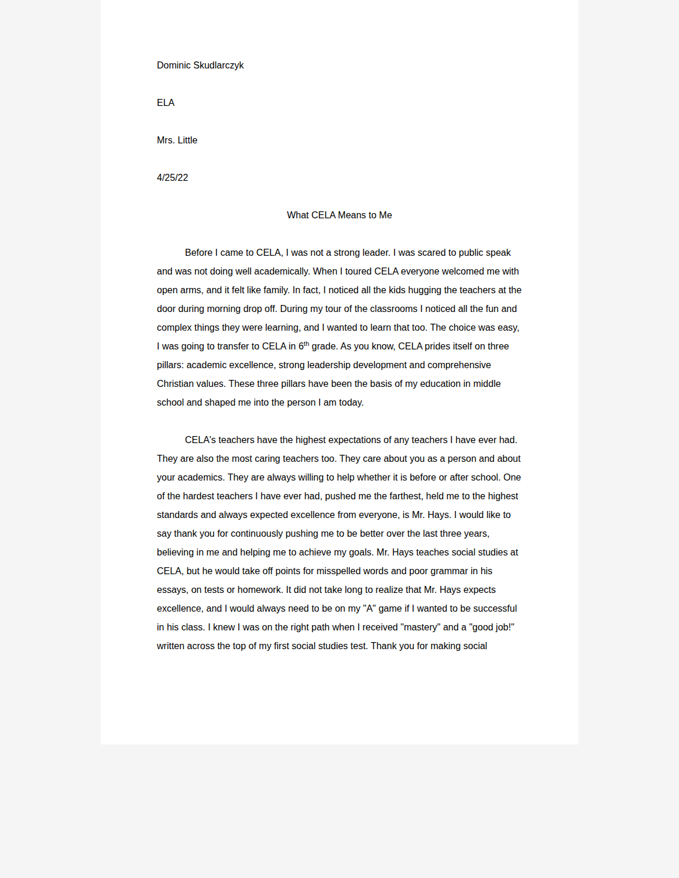Dominic Skudlarczyk
ELA
Mrs. Little
4/25/22
What CELA Means to Me
Before I came to CELA, I was not a strong leader. I was scared to public speak and was not doing well academically. When I toured CELA everyone welcomed me with open arms, and it felt like family. In fact, I noticed all the kids hugging the teachers at the door during morning drop off. During my tour of the classrooms I noticed all the fun and complex things they were learning, and I wanted to learn that too. The choice was easy, I was going to transfer to CELA in 6th grade. As you know, CELA prides itself on three pillars: academic excellence, strong leadership development and comprehensive Christian values. These three pillars have been the basis of my education in middle school and shaped me into the person I am today.
CELA's teachers have the highest expectations of any teachers I have ever had. They are also the most caring teachers too. They care about you as a person and about your academics. They are always willing to help whether it is before or after school. One of the hardest teachers I have ever had, pushed me the farthest, held me to the highest standards and always expected excellence from everyone, is Mr. Hays. I would like to say thank you for continuously pushing me to be better over the last three years, believing in me and helping me to achieve my goals. Mr. Hays teaches social studies at CELA, but he would take off points for misspelled words and poor grammar in his essays, on tests or homework. It did not take long to realize that Mr. Hays expects excellence, and I would always need to be on my "A" game if I wanted to be successful in his class. I knew I was on the right path when I received "mastery" and a "good job!" written across the top of my first social studies test. Thank you for making social